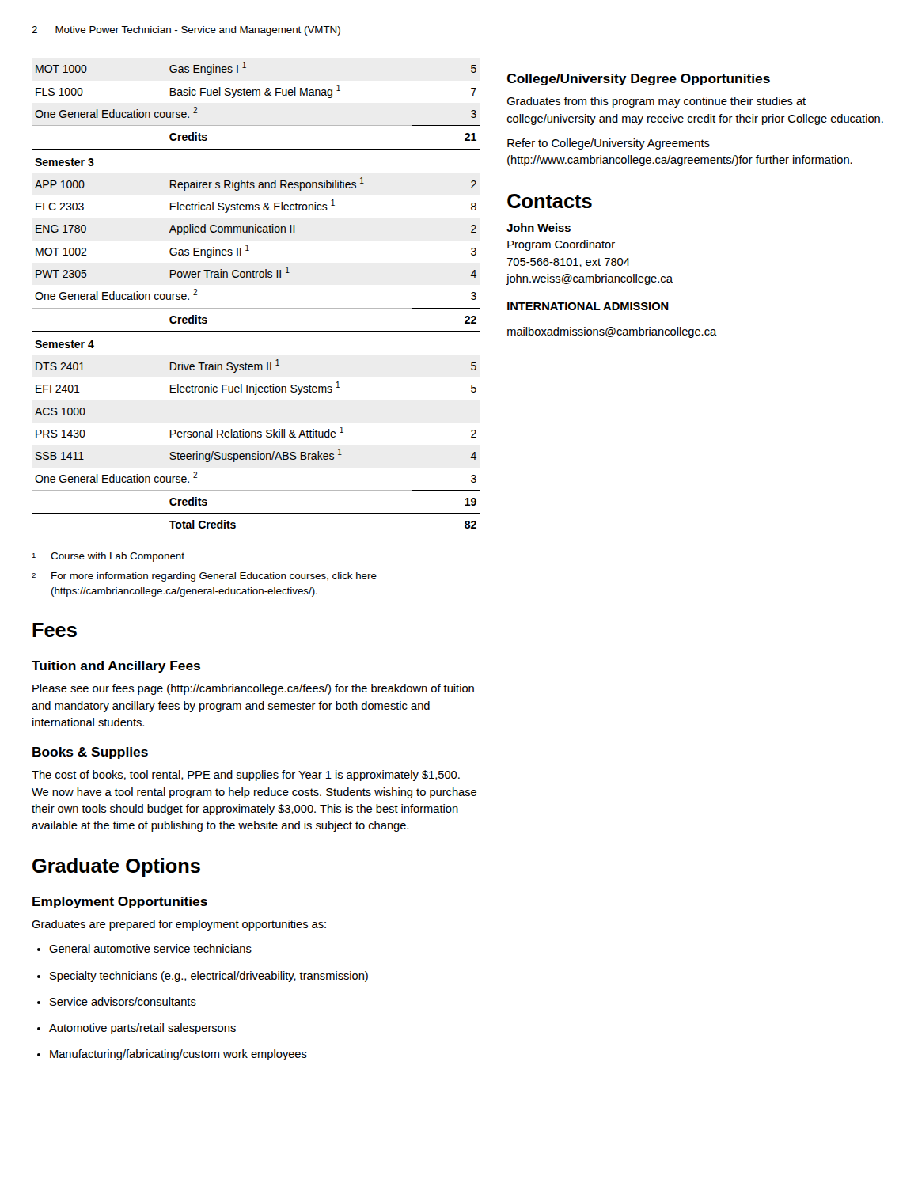2 Motive Power Technician - Service and Management (VMTN)
| MOT 1000 | Gas Engines I 1 | 5 |
| FLS 1000 | Basic Fuel System & Fuel Manag 1 | 7 |
| One General Education course. 2 | 3 |
| | Credits | 21 |
| Semester 3 |
| APP 1000 | Repairer s Rights and Responsibilities 1 | 2 |
| ELC 2303 | Electrical Systems & Electronics 1 | 8 |
| ENG 1780 | Applied Communication II | 2 |
| MOT 1002 | Gas Engines II 1 | 3 |
| PWT 2305 | Power Train Controls II 1 | 4 |
| One General Education course. 2 | 3 |
| | Credits | 22 |
| Semester 4 |
| DTS 2401 | Drive Train System II 1 | 5 |
| EFI 2401 | Electronic Fuel Injection Systems 1 | 5 |
| ACS 1000 | | |
| PRS 1430 | Personal Relations Skill & Attitude 1 | 2 |
| SSB 1411 | Steering/Suspension/ABS Brakes 1 | 4 |
| One General Education course. 2 | 3 |
| | Credits | 19 |
| | Total Credits | 82 |
1 Course with Lab Component
2 For more information regarding General Education courses, click here (https://cambriancollege.ca/general-education-electives/).
Fees
Tuition and Ancillary Fees
Please see our fees page (http://cambriancollege.ca/fees/) for the breakdown of tuition and mandatory ancillary fees by program and semester for both domestic and international students.
Books & Supplies
The cost of books, tool rental, PPE and supplies for Year 1 is approximately $1,500. We now have a tool rental program to help reduce costs. Students wishing to purchase their own tools should budget for approximately $3,000. This is the best information available at the time of publishing to the website and is subject to change.
Graduate Options
Employment Opportunities
Graduates are prepared for employment opportunities as:
General automotive service technicians
Specialty technicians (e.g., electrical/driveability, transmission)
Service advisors/consultants
Automotive parts/retail salespersons
Manufacturing/fabricating/custom work employees
College/University Degree Opportunities
Graduates from this program may continue their studies at college/university and may receive credit for their prior College education.
Refer to College/University Agreements (http://www.cambriancollege.ca/agreements/)for further information.
Contacts
John Weiss
Program Coordinator
705-566-8101, ext 7804
john.weiss@cambriancollege.ca
INTERNATIONAL ADMISSION
mailboxadmissions@cambriancollege.ca